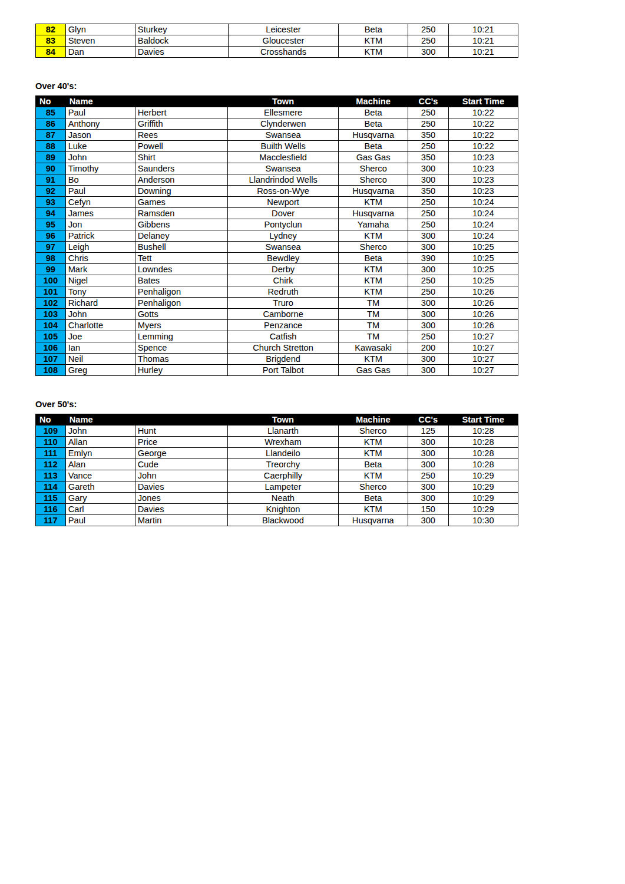| 82 | Glyn | Sturkey | Leicester | Beta | 250 | 10:21 |
| 83 | Steven | Baldock | Gloucester | KTM | 250 | 10:21 |
| 84 | Dan | Davies | Crosshands | KTM | 300 | 10:21 |
Over 40's:
| No | Name | Town | Machine | CC's | Start Time |
| --- | --- | --- | --- | --- | --- |
| 85 | Paul | Herbert | Ellesmere | Beta | 250 | 10:22 |
| 86 | Anthony | Griffith | Clynderwen | Beta | 250 | 10:22 |
| 87 | Jason | Rees | Swansea | Husqvarna | 350 | 10:22 |
| 88 | Luke | Powell | Builth Wells | Beta | 250 | 10:22 |
| 89 | John | Shirt | Macclesfield | Gas Gas | 350 | 10:23 |
| 90 | Timothy | Saunders | Swansea | Sherco | 300 | 10:23 |
| 91 | Bo | Anderson | Llandrindod Wells | Sherco | 300 | 10:23 |
| 92 | Paul | Downing | Ross-on-Wye | Husqvarna | 350 | 10:23 |
| 93 | Cefyn | Games | Newport | KTM | 250 | 10:24 |
| 94 | James | Ramsden | Dover | Husqvarna | 250 | 10:24 |
| 95 | Jon | Gibbens | Pontyclun | Yamaha | 250 | 10:24 |
| 96 | Patrick | Delaney | Lydney | KTM | 300 | 10:24 |
| 97 | Leigh | Bushell | Swansea | Sherco | 300 | 10:25 |
| 98 | Chris | Tett | Bewdley | Beta | 390 | 10:25 |
| 99 | Mark | Lowndes | Derby | KTM | 300 | 10:25 |
| 100 | Nigel | Bates | Chirk | KTM | 250 | 10:25 |
| 101 | Tony | Penhaligon | Redruth | KTM | 250 | 10:26 |
| 102 | Richard | Penhaligon | Truro | TM | 300 | 10:26 |
| 103 | John | Gotts | Camborne | TM | 300 | 10:26 |
| 104 | Charlotte | Myers | Penzance | TM | 300 | 10:26 |
| 105 | Joe | Lemming | Catfish | TM | 250 | 10:27 |
| 106 | Ian | Spence | Church Stretton | Kawasaki | 200 | 10:27 |
| 107 | Neil | Thomas | Brigdend | KTM | 300 | 10:27 |
| 108 | Greg | Hurley | Port Talbot | Gas Gas | 300 | 10:27 |
Over 50's:
| No | Name | Town | Machine | CC's | Start Time |
| --- | --- | --- | --- | --- | --- |
| 109 | John | Hunt | Llanarth | Sherco | 125 | 10:28 |
| 110 | Allan | Price | Wrexham | KTM | 300 | 10:28 |
| 111 | Emlyn | George | Llandeilo | KTM | 300 | 10:28 |
| 112 | Alan | Cude | Treorchy | Beta | 300 | 10:28 |
| 113 | Vance | John | Caerphilly | KTM | 250 | 10:29 |
| 114 | Gareth | Davies | Lampeter | Sherco | 300 | 10:29 |
| 115 | Gary | Jones | Neath | Beta | 300 | 10:29 |
| 116 | Carl | Davies | Knighton | KTM | 150 | 10:29 |
| 117 | Paul | Martin | Blackwood | Husqvarna | 300 | 10:30 |